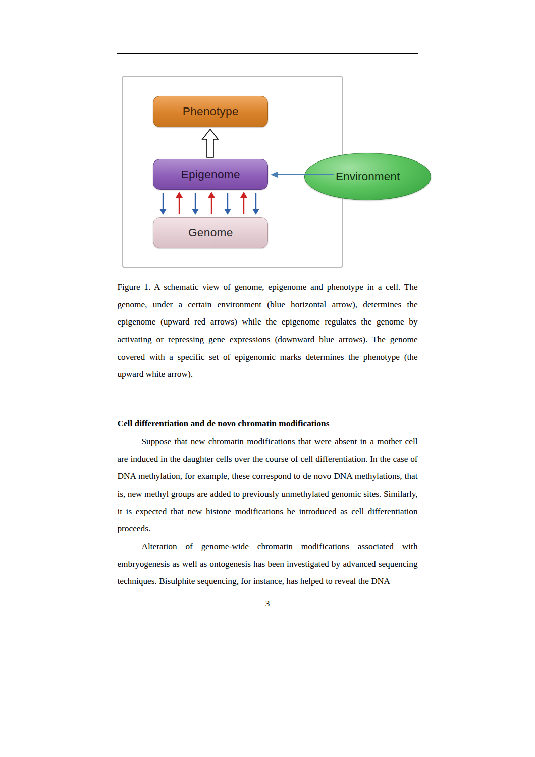Phenotype
Epigenome
Environment
Genome
Figure 1. A schematic view of genome, epigenome and phenotype in a cell. The genome, under a certain environment (blue horizontal arrow), determines the epigenome (upward red arrows) while the epigenome regulates the genome by activating or repressing gene expressions (downward blue arrows). The genome covered with a specific set of epigenomic marks determines the phenotype (the upward white arrow).
Cell differentiation and de novo chromatin modifications
Suppose that new chromatin modifications that were absent in a mother cell are induced in the daughter cells over the course of cell differentiation. In the case of DNA methylation, for example, these correspond to de novo DNA methylations, that is, new methyl groups are added to previously unmethylated genomic sites. Similarly, it is expected that new histone modifications be introduced as cell differentiation proceeds.
Alteration of genome-wide chromatin modifications associated with embryogenesis as well as ontogenesis has been investigated by advanced sequencing techniques. Bisulphite sequencing, for instance, has helped to reveal the DNA
3